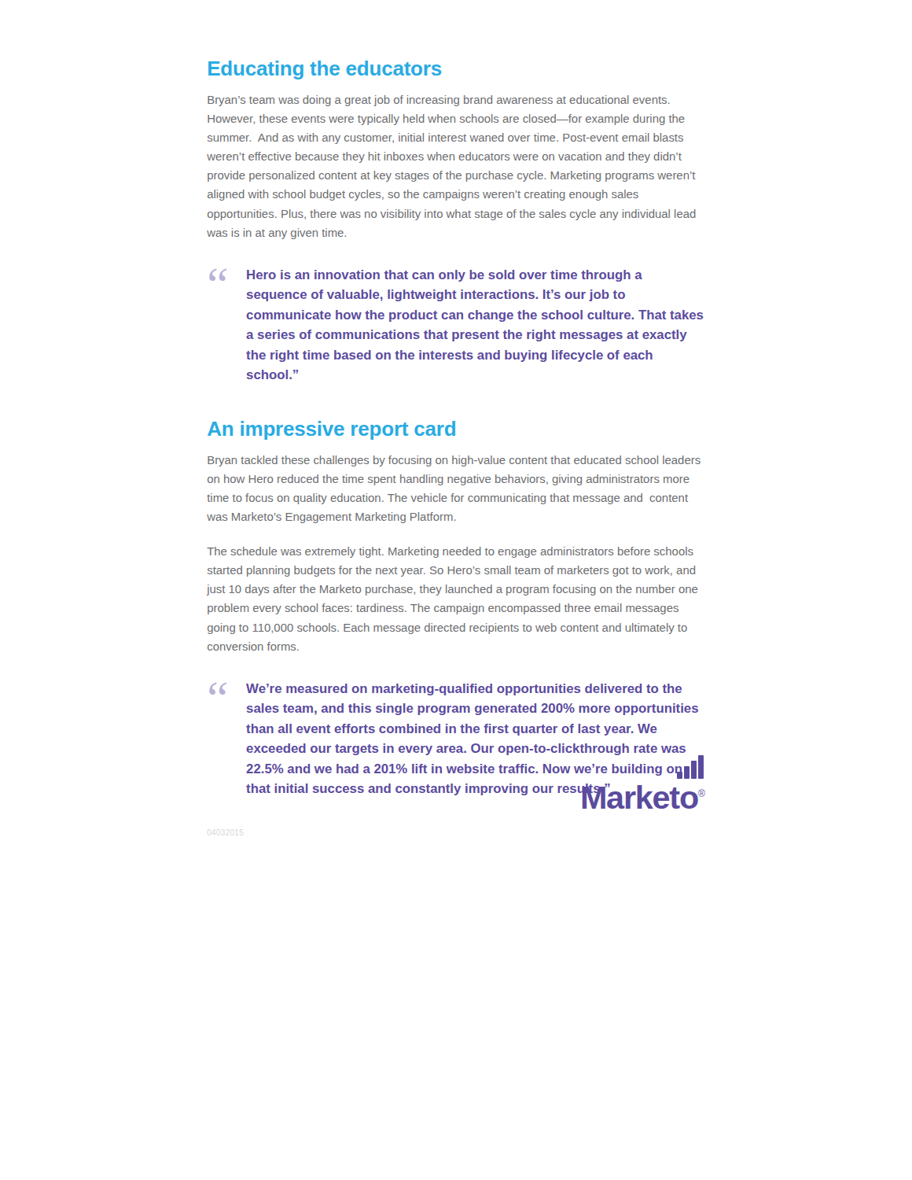Educating the educators
Bryan’s team was doing a great job of increasing brand awareness at educational events. However, these events were typically held when schools are closed—for example during the summer. And as with any customer, initial interest waned over time. Post-event email blasts weren’t effective because they hit inboxes when educators were on vacation and they didn’t provide personalized content at key stages of the purchase cycle. Marketing programs weren’t aligned with school budget cycles, so the campaigns weren’t creating enough sales opportunities. Plus, there was no visibility into what stage of the sales cycle any individual lead was is in at any given time.
“
Hero is an innovation that can only be sold over time through a sequence of valuable, lightweight interactions. It’s our job to communicate how the product can change the school culture. That takes a series of communications that present the right messages at exactly the right time based on the interests and buying lifecycle of each school.”
An impressive report card
Bryan tackled these challenges by focusing on high-value content that educated school leaders on how Hero reduced the time spent handling negative behaviors, giving administrators more time to focus on quality education. The vehicle for communicating that message and content was Marketo’s Engagement Marketing Platform.
The schedule was extremely tight. Marketing needed to engage administrators before schools started planning budgets for the next year. So Hero’s small team of marketers got to work, and just 10 days after the Marketo purchase, they launched a program focusing on the number one problem every school faces: tardiness. The campaign encompassed three email messages going to 110,000 schools. Each message directed recipients to web content and ultimately to conversion forms.
“
We’re measured on marketing-qualified opportunities delivered to the sales team, and this single program generated 200% more opportunities than all event efforts combined in the first quarter of last year. We exceeded our targets in every area. Our open-to-clickthrough rate was 22.5% and we had a 201% lift in website traffic. Now we’re building on that initial success and constantly improving our results.”
Marketo®
04032015